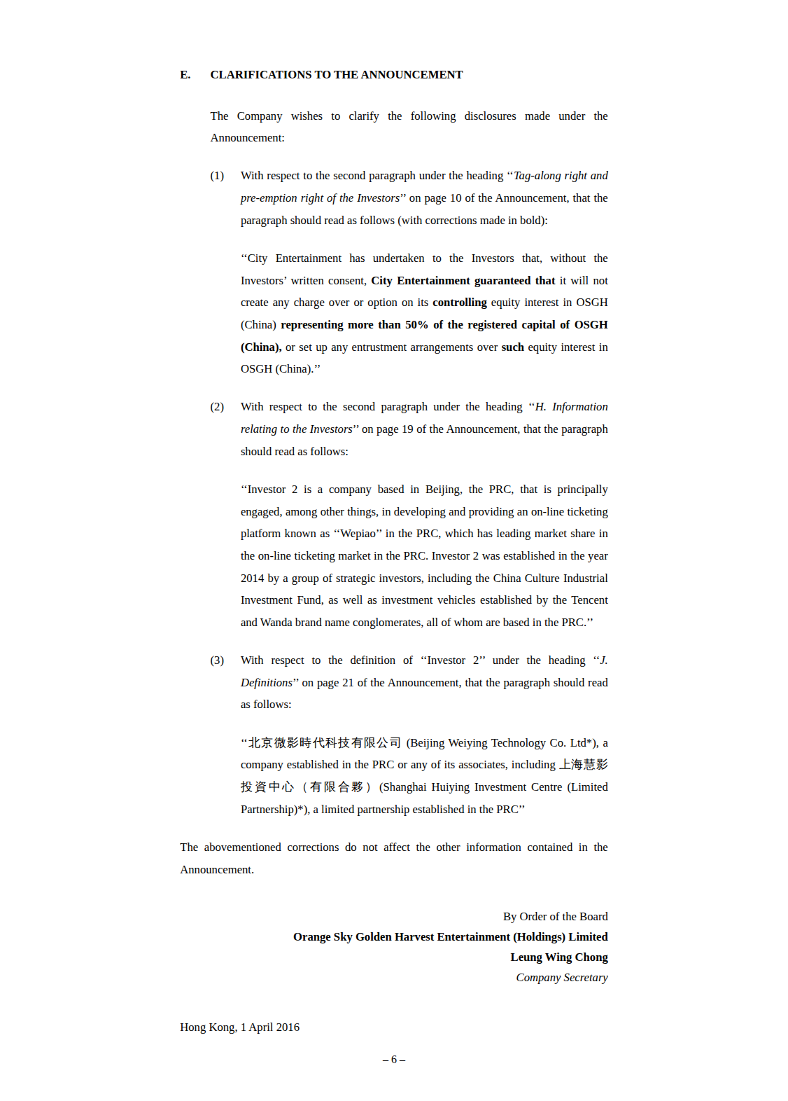E. CLARIFICATIONS TO THE ANNOUNCEMENT
The Company wishes to clarify the following disclosures made under the Announcement:
(1) With respect to the second paragraph under the heading ‘‘Tag-along right and pre-emption right of the Investors’’ on page 10 of the Announcement, that the paragraph should read as follows (with corrections made in bold):
‘‘City Entertainment has undertaken to the Investors that, without the Investors’ written consent, City Entertainment guaranteed that it will not create any charge over or option on its controlling equity interest in OSGH (China) representing more than 50% of the registered capital of OSGH (China), or set up any entrustment arrangements over such equity interest in OSGH (China).’’
(2) With respect to the second paragraph under the heading ‘‘H. Information relating to the Investors’’ on page 19 of the Announcement, that the paragraph should read as follows:
‘‘Investor 2 is a company based in Beijing, the PRC, that is principally engaged, among other things, in developing and providing an on-line ticketing platform known as ‘‘Wepiao’’ in the PRC, which has leading market share in the on-line ticketing market in the PRC. Investor 2 was established in the year 2014 by a group of strategic investors, including the China Culture Industrial Investment Fund, as well as investment vehicles established by the Tencent and Wanda brand name conglomerates, all of whom are based in the PRC.’’
(3) With respect to the definition of ‘‘Investor 2’’ under the heading ‘‘J. Definitions’’ on page 21 of the Announcement, that the paragraph should read as follows:
‘‘北京微影時代科技有限公司 (Beijing Weiying Technology Co. Ltd*), a company established in the PRC or any of its associates, including 上海慧影投資中心（有限合夥）(Shanghai Huiying Investment Centre (Limited Partnership)*), a limited partnership established in the PRC’’
The abovementioned corrections do not affect the other information contained in the Announcement.
By Order of the Board
Orange Sky Golden Harvest Entertainment (Holdings) Limited
Leung Wing Chong
Company Secretary
Hong Kong, 1 April 2016
– 6 –